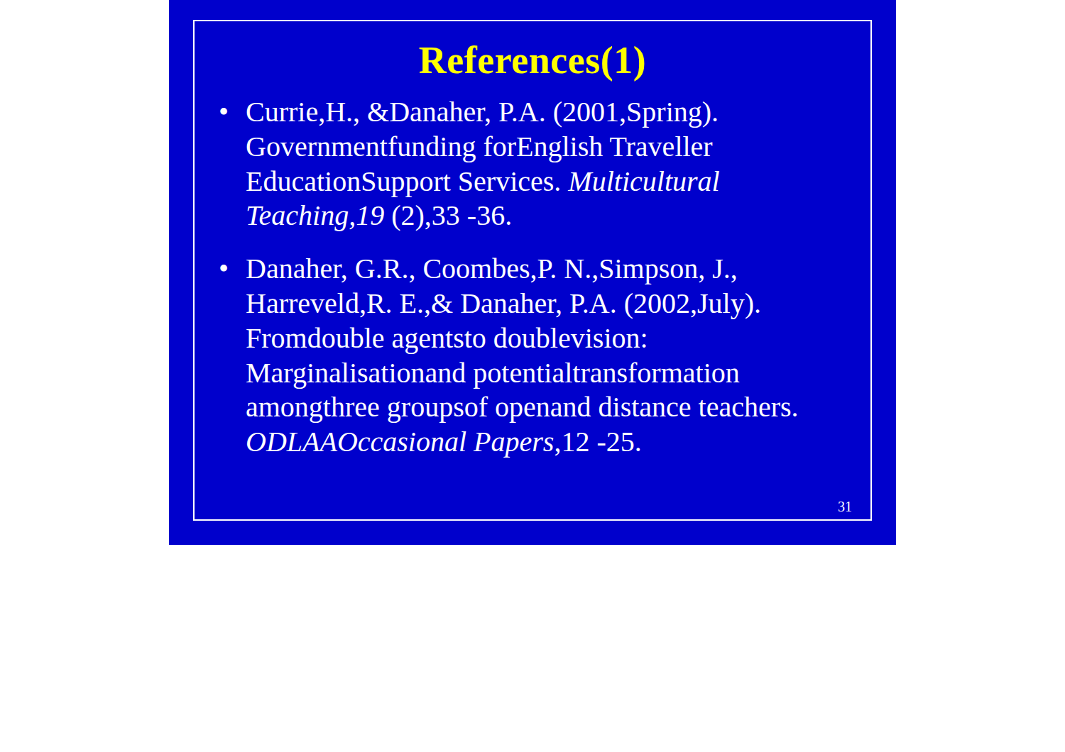References(1)
Currie,H., &Danaher, P.A. (2001,Spring). Governmentfunding forEnglish Traveller EducationSupport Services. Multicultural Teaching,19 (2),33 -36.
Danaher, G.R., Coombes,P. N.,Simpson, J., Harreveld,R. E.,& Danaher, P.A. (2002,July). Fromdouble agentsto doublevision: Marginalisationand potentialtransformation amongthree groupsof openand distance teachers. ODLAAOccasional Papers,12 -25.
31